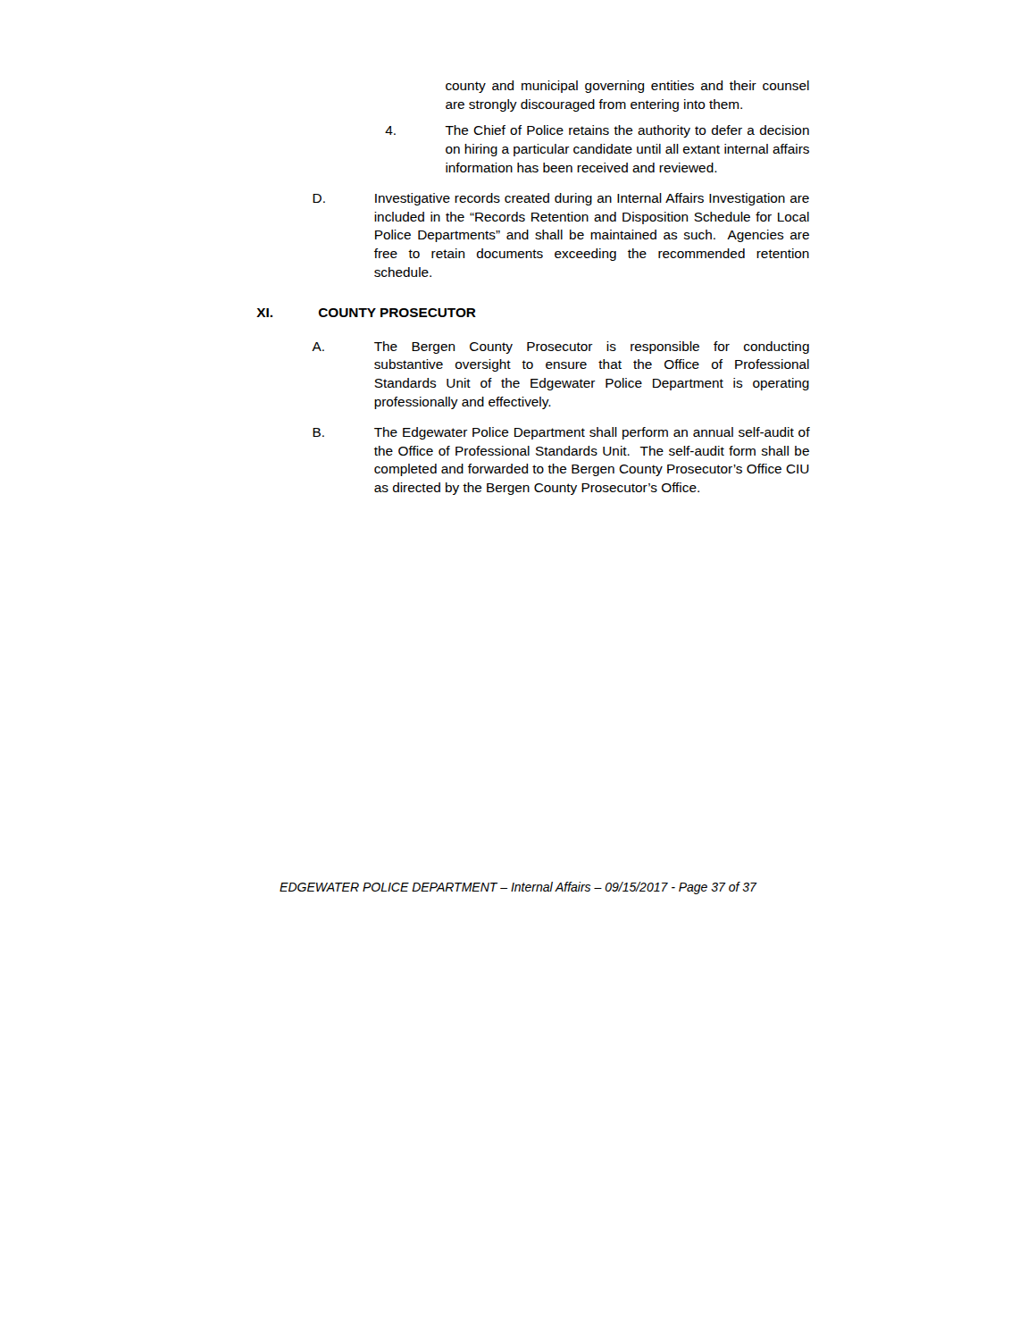county and municipal governing entities and their counsel are strongly discouraged from entering into them.
4.
The Chief of Police retains the authority to defer a decision on hiring a particular candidate until all extant internal affairs information has been received and reviewed.
D.
Investigative records created during an Internal Affairs Investigation are included in the “Records Retention and Disposition Schedule for Local Police Departments” and shall be maintained as such. Agencies are free to retain documents exceeding the recommended retention schedule.
XI.
COUNTY PROSECUTOR
A.
The Bergen County Prosecutor is responsible for conducting substantive oversight to ensure that the Office of Professional Standards Unit of the Edgewater Police Department is operating professionally and effectively.
B.
The Edgewater Police Department shall perform an annual self-audit of the Office of Professional Standards Unit. The self-audit form shall be completed and forwarded to the Bergen County Prosecutor’s Office CIU as directed by the Bergen County Prosecutor’s Office.
EDGEWATER POLICE DEPARTMENT – Internal Affairs – 09/15/2017 - Page 37 of 37